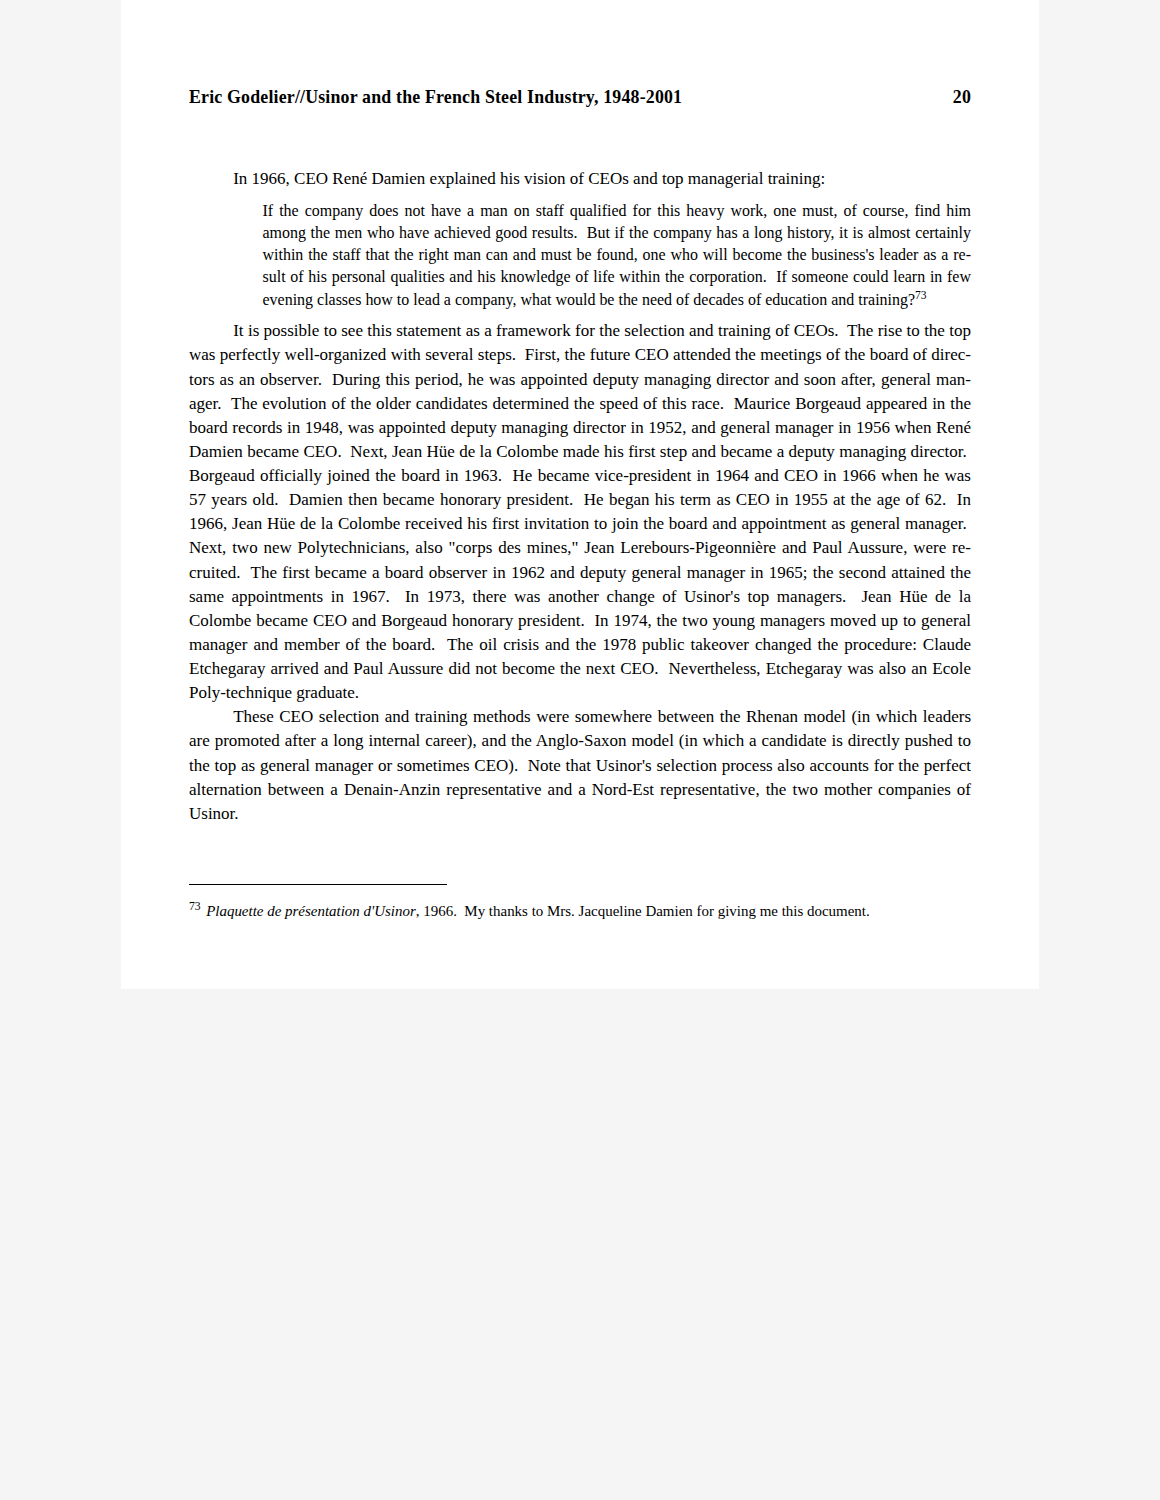Eric Godelier//Usinor and the French Steel Industry, 1948-2001 20
In 1966, CEO René Damien explained his vision of CEOs and top managerial training:
If the company does not have a man on staff qualified for this heavy work, one must, of course, find him among the men who have achieved good results. But if the company has a long history, it is almost certainly within the staff that the right man can and must be found, one who will become the business's leader as a result of his personal qualities and his knowledge of life within the corporation. If someone could learn in few evening classes how to lead a company, what would be the need of decades of education and training?73
It is possible to see this statement as a framework for the selection and training of CEOs. The rise to the top was perfectly well-organized with several steps. First, the future CEO attended the meetings of the board of directors as an observer. During this period, he was appointed deputy managing director and soon after, general manager. The evolution of the older candidates determined the speed of this race. Maurice Borgeaud appeared in the board records in 1948, was appointed deputy managing director in 1952, and general manager in 1956 when René Damien became CEO. Next, Jean Hüe de la Colombe made his first step and became a deputy managing director. Borgeaud officially joined the board in 1963. He became vice-president in 1964 and CEO in 1966 when he was 57 years old. Damien then became honorary president. He began his term as CEO in 1955 at the age of 62. In 1966, Jean Hüe de la Colombe received his first invitation to join the board and appointment as general manager. Next, two new Polytechnicians, also "corps des mines," Jean Lerebours-Pigeonnière and Paul Aussure, were recruited. The first became a board observer in 1962 and deputy general manager in 1965; the second attained the same appointments in 1967. In 1973, there was another change of Usinor's top managers. Jean Hüe de la Colombe became CEO and Borgeaud honorary president. In 1974, the two young managers moved up to general manager and member of the board. The oil crisis and the 1978 public takeover changed the procedure: Claude Etchegaray arrived and Paul Aussure did not become the next CEO. Nevertheless, Etchegaray was also an Ecole Poly-technique graduate.
These CEO selection and training methods were somewhere between the Rhenan model (in which leaders are promoted after a long internal career), and the Anglo-Saxon model (in which a candidate is directly pushed to the top as general manager or sometimes CEO). Note that Usinor's selection process also accounts for the perfect alternation between a Denain-Anzin representative and a Nord-Est representative, the two mother companies of Usinor.
73 Plaquette de présentation d'Usinor, 1966. My thanks to Mrs. Jacqueline Damien for giving me this document.